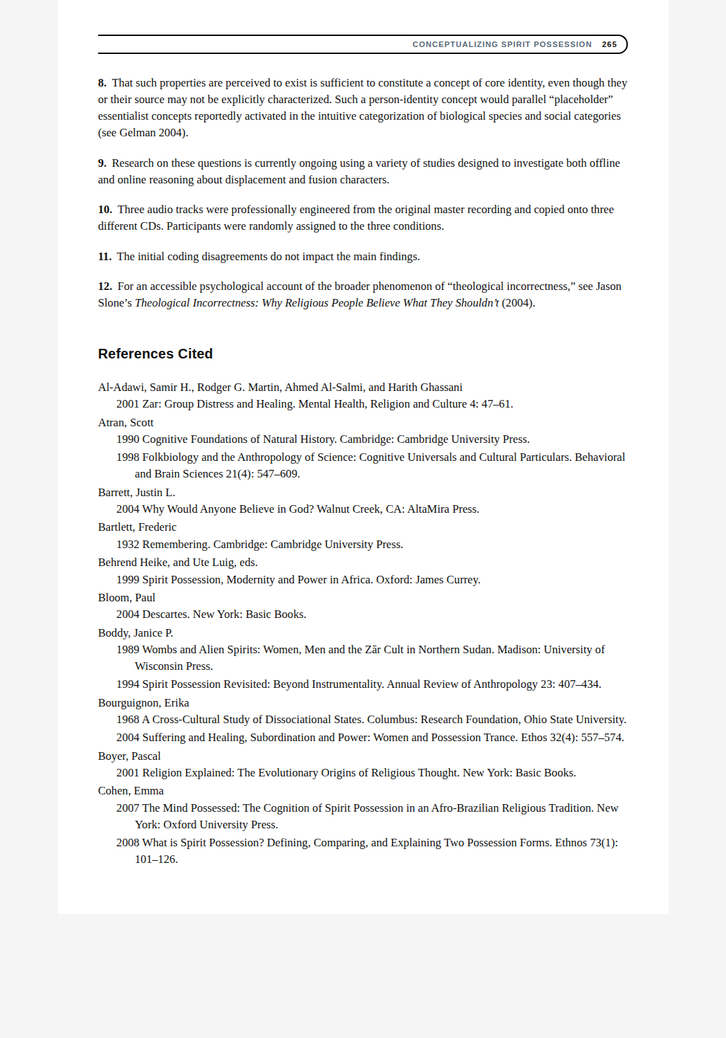Conceptualizing Spirit Possession 265
That such properties are perceived to exist is sufficient to constitute a concept of core identity, even though they or their source may not be explicitly characterized. Such a person-identity concept would parallel “placeholder” essentialist concepts reportedly activated in the intuitive categorization of biological species and social categories (see Gelman 2004).
Research on these questions is currently ongoing using a variety of studies designed to investigate both offline and online reasoning about displacement and fusion characters.
Three audio tracks were professionally engineered from the original master recording and copied onto three different CDs. Participants were randomly assigned to the three conditions.
The initial coding disagreements do not impact the main findings.
For an accessible psychological account of the broader phenomenon of “theological incorrectness,” see Jason Slone’s Theological Incorrectness: Why Religious People Believe What They Shouldn’t (2004).
References Cited
Al-Adawi, Samir H., Rodger G. Martin, Ahmed Al-Salmi, and Harith Ghassani
2001 Zar: Group Distress and Healing. Mental Health, Religion and Culture 4: 47–61.
Atran, Scott
1990 Cognitive Foundations of Natural History. Cambridge: Cambridge University Press.
1998 Folkbiology and the Anthropology of Science: Cognitive Universals and Cultural Particulars. Behavioral and Brain Sciences 21(4): 547–609.
Barrett, Justin L.
2004 Why Would Anyone Believe in God? Walnut Creek, CA: AltaMira Press.
Bartlett, Frederic
1932 Remembering. Cambridge: Cambridge University Press.
Behrend Heike, and Ute Luig, eds.
1999 Spirit Possession, Modernity and Power in Africa. Oxford: James Currey.
Bloom, Paul
2004 Descartes. New York: Basic Books.
Boddy, Janice P.
1989 Wombs and Alien Spirits: Women, Men and the Zār Cult in Northern Sudan. Madison: University of Wisconsin Press.
1994 Spirit Possession Revisited: Beyond Instrumentality. Annual Review of Anthropology 23: 407–434.
Bourguignon, Erika
1968 A Cross-Cultural Study of Dissociational States. Columbus: Research Foundation, Ohio State University.
2004 Suffering and Healing, Subordination and Power: Women and Possession Trance. Ethos 32(4): 557–574.
Boyer, Pascal
2001 Religion Explained: The Evolutionary Origins of Religious Thought. New York: Basic Books.
Cohen, Emma
2007 The Mind Possessed: The Cognition of Spirit Possession in an Afro-Brazilian Religious Tradition. New York: Oxford University Press.
2008 What is Spirit Possession? Defining, Comparing, and Explaining Two Possession Forms. Ethnos 73(1): 101–126.